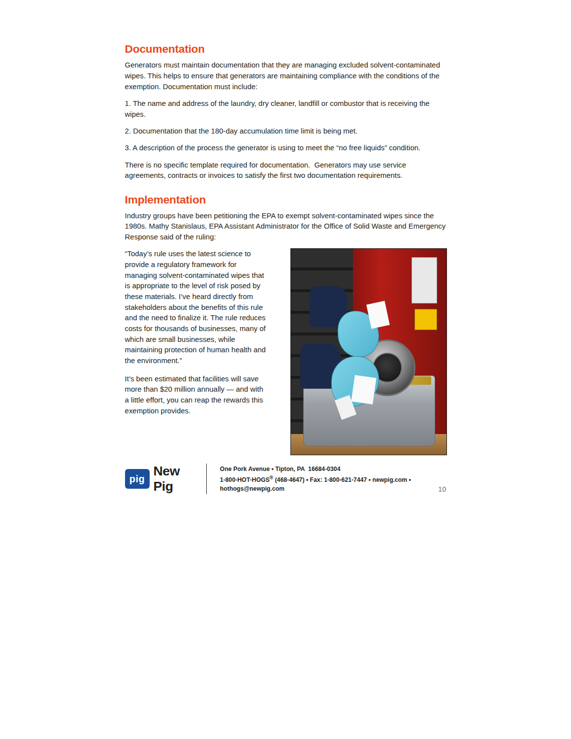Documentation
Generators must maintain documentation that they are managing excluded solvent-contaminated wipes. This helps to ensure that generators are maintaining compliance with the conditions of the exemption. Documentation must include:
1. The name and address of the laundry, dry cleaner, landfill or combustor that is receiving the wipes.
2. Documentation that the 180-day accumulation time limit is being met.
3. A description of the process the generator is using to meet the “no free liquids” condition.
There is no specific template required for documentation. Generators may use service agreements, contracts or invoices to satisfy the first two documentation requirements.
Implementation
Industry groups have been petitioning the EPA to exempt solvent-contaminated wipes since the 1980s. Mathy Stanislaus, EPA Assistant Administrator for the Office of Solid Waste and Emergency Response said of the ruling:
“Today’s rule uses the latest science to provide a regulatory framework for managing solvent-contaminated wipes that is appropriate to the level of risk posed by these materials. I’ve heard directly from stakeholders about the benefits of this rule and the need to finalize it. The rule reduces costs for thousands of businesses, many of which are small businesses, while maintaining protection of human health and the environment.”
It’s been estimated that facilities will save more than $20 million annually — and with a little effort, you can reap the rewards this exemption provides.
pig
New Pig
One Pork Avenue • Tipton, PA 16684-0304
1-800-HOT-HOGS® (468-4647) • Fax: 1-800-621-7447 • newpig.com • hothogs@newpig.com
10